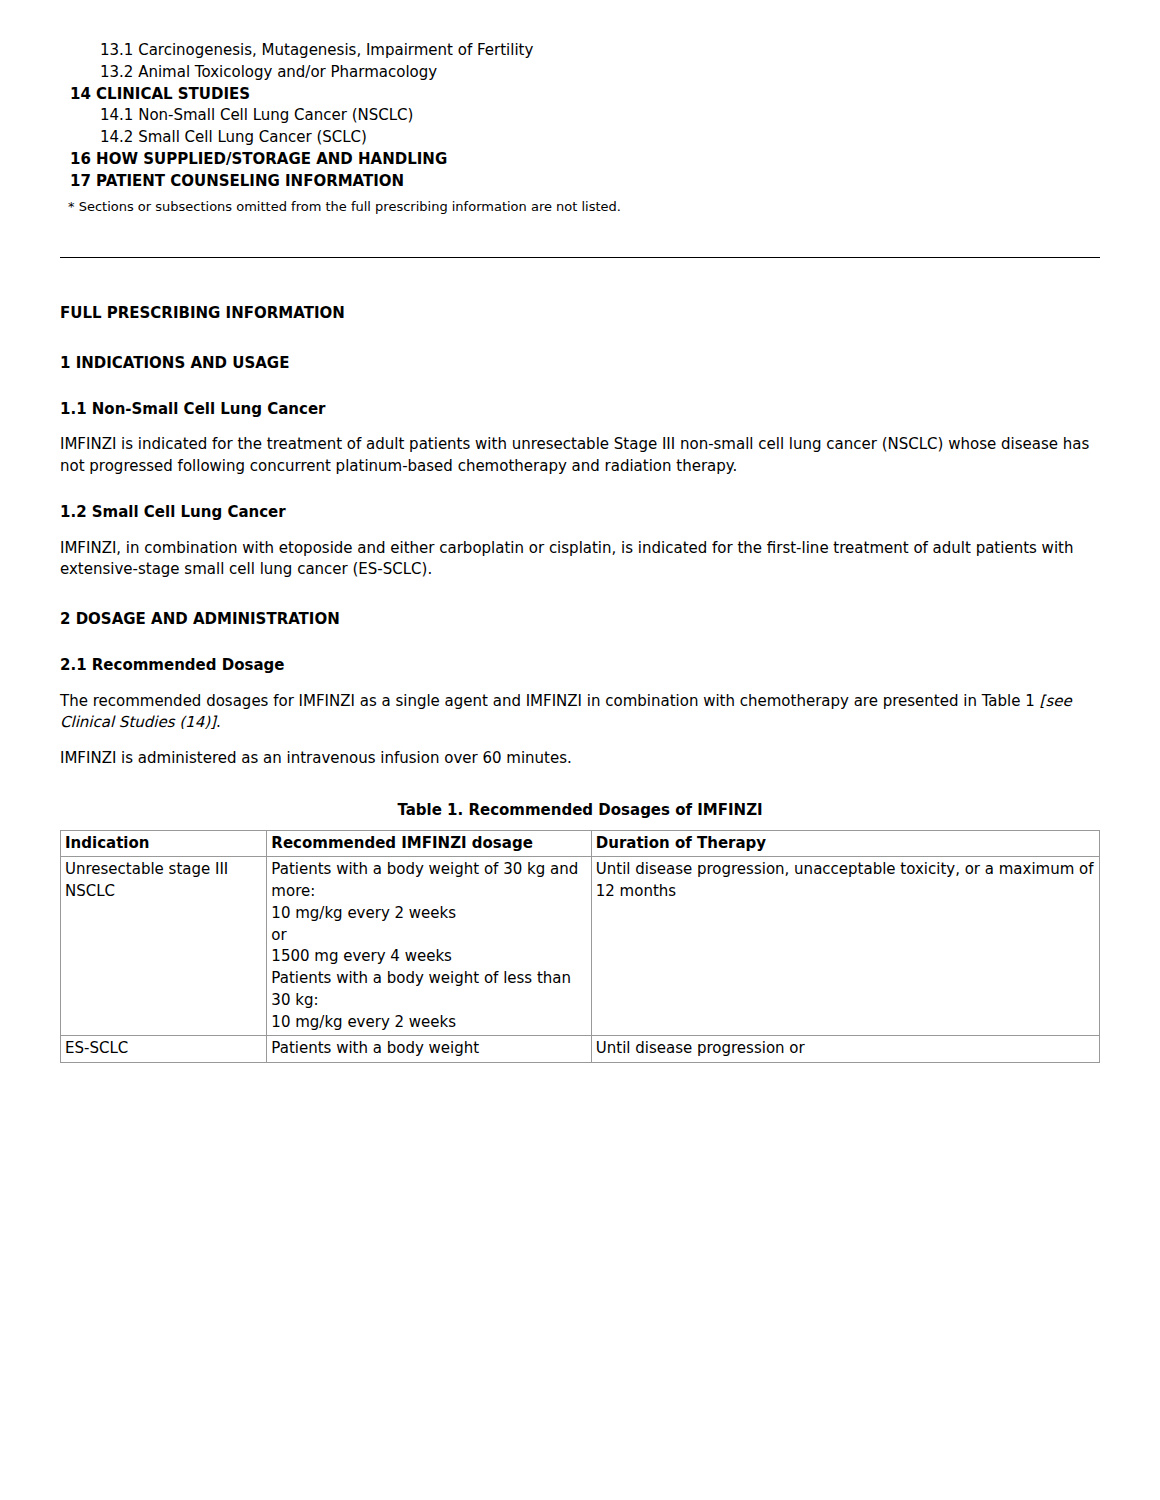13.1 Carcinogenesis, Mutagenesis, Impairment of Fertility
13.2 Animal Toxicology and/or Pharmacology
14 CLINICAL STUDIES
14.1 Non-Small Cell Lung Cancer (NSCLC)
14.2 Small Cell Lung Cancer (SCLC)
16 HOW SUPPLIED/STORAGE AND HANDLING
17 PATIENT COUNSELING INFORMATION
* Sections or subsections omitted from the full prescribing information are not listed.
FULL PRESCRIBING INFORMATION
1 INDICATIONS AND USAGE
1.1 Non-Small Cell Lung Cancer
IMFINZI is indicated for the treatment of adult patients with unresectable Stage III non-small cell lung cancer (NSCLC) whose disease has not progressed following concurrent platinum-based chemotherapy and radiation therapy.
1.2 Small Cell Lung Cancer
IMFINZI, in combination with etoposide and either carboplatin or cisplatin, is indicated for the first-line treatment of adult patients with extensive-stage small cell lung cancer (ES-SCLC).
2 DOSAGE AND ADMINISTRATION
2.1 Recommended Dosage
The recommended dosages for IMFINZI as a single agent and IMFINZI in combination with chemotherapy are presented in Table 1 [see Clinical Studies (14)].
IMFINZI is administered as an intravenous infusion over 60 minutes.
Table 1. Recommended Dosages of IMFINZI
| Indication | Recommended IMFINZI dosage | Duration of Therapy |
| --- | --- | --- |
| Unresectable stage III NSCLC | Patients with a body weight of 30 kg and more: 10 mg/kg every 2 weeks or 1500 mg every 4 weeks Patients with a body weight of less than 30 kg: 10 mg/kg every 2 weeks | Until disease progression, unacceptable toxicity, or a maximum of 12 months |
| ES-SCLC | Patients with a body weight | Until disease progression or |